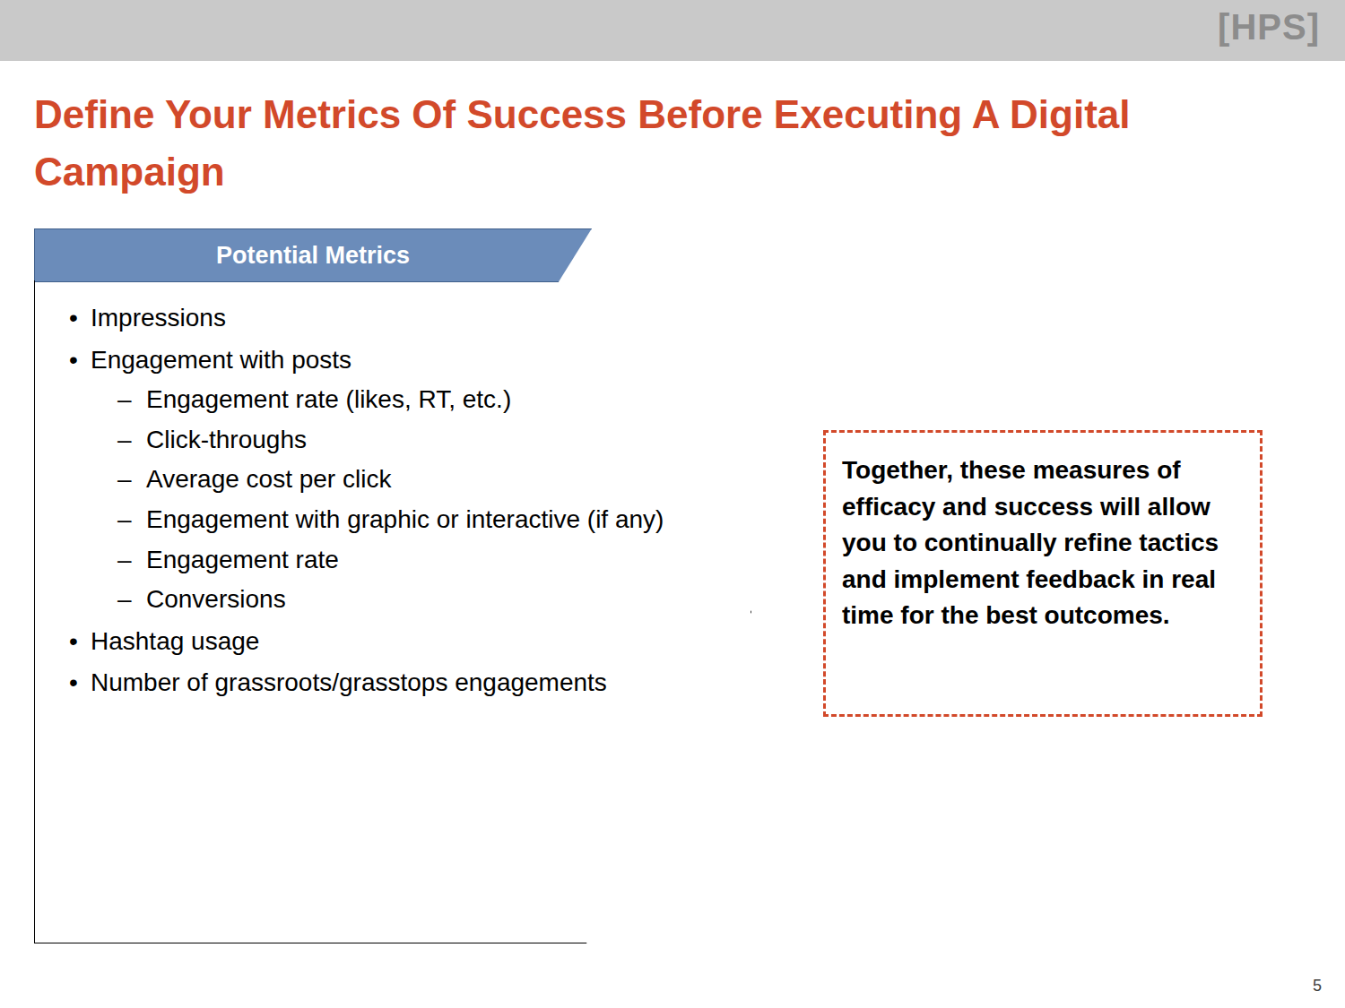[HPS]
Define Your Metrics Of Success Before Executing A Digital Campaign
Potential Metrics
Impressions
Engagement with posts
Engagement rate (likes, RT, etc.)
Click-throughs
Average cost per click
Engagement with graphic or interactive (if any)
Engagement rate
Conversions
Hashtag usage
Number of grassroots/grasstops engagements
Together, these measures of efficacy and success will allow you to continually refine tactics and implement feedback in real time for the best outcomes.
5